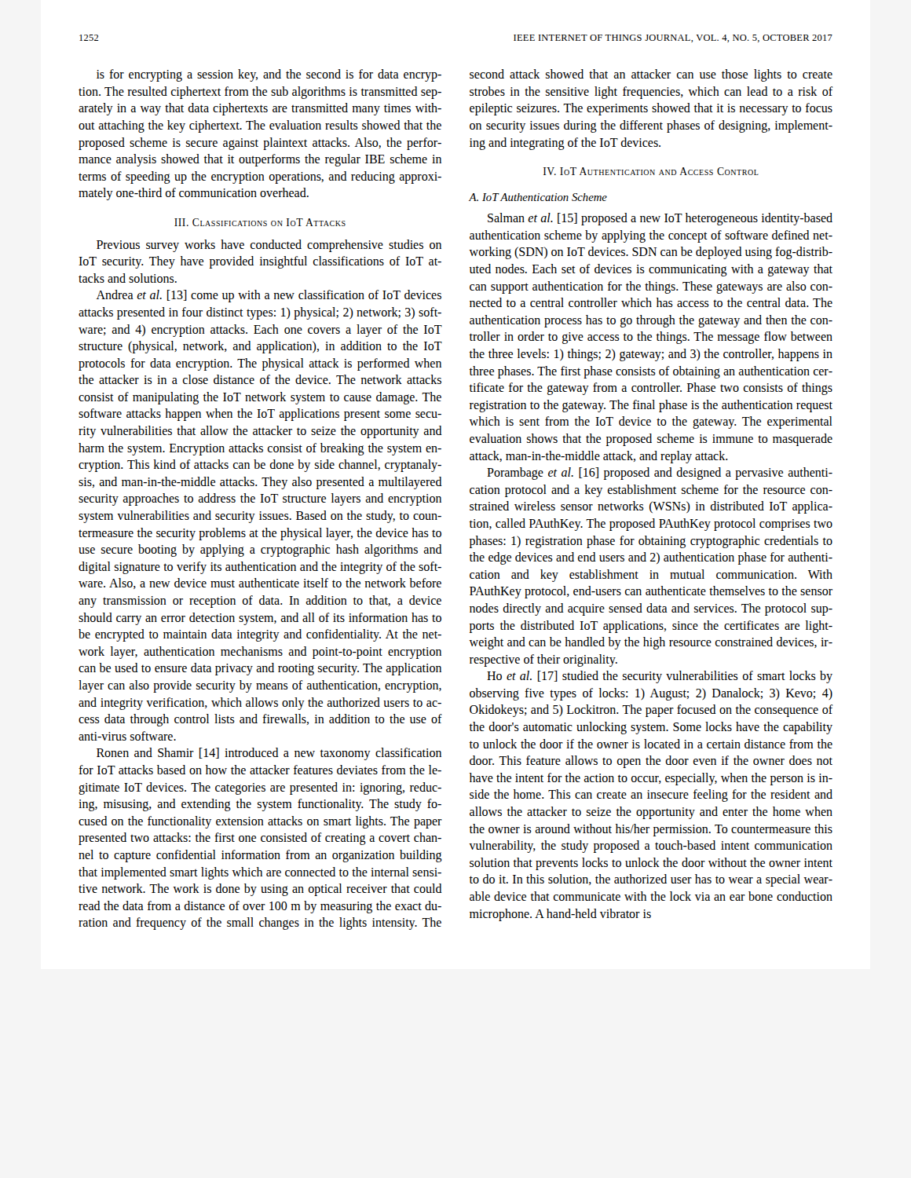1252 IEEE Internet of Things Journal, Vol. 4, No. 5, October 2017
is for encrypting a session key, and the second is for data encryption. The resulted ciphertext from the sub algorithms is transmitted separately in a way that data ciphertexts are transmitted many times without attaching the key ciphertext. The evaluation results showed that the proposed scheme is secure against plaintext attacks. Also, the performance analysis showed that it outperforms the regular IBE scheme in terms of speeding up the encryption operations, and reducing approximately one-third of communication overhead.
III. Classifications on IoT Attacks
Previous survey works have conducted comprehensive studies on IoT security. They have provided insightful classifications of IoT attacks and solutions.
Andrea et al. [13] come up with a new classification of IoT devices attacks presented in four distinct types: 1) physical; 2) network; 3) software; and 4) encryption attacks. Each one covers a layer of the IoT structure (physical, network, and application), in addition to the IoT protocols for data encryption. The physical attack is performed when the attacker is in a close distance of the device. The network attacks consist of manipulating the IoT network system to cause damage. The software attacks happen when the IoT applications present some security vulnerabilities that allow the attacker to seize the opportunity and harm the system. Encryption attacks consist of breaking the system encryption. This kind of attacks can be done by side channel, cryptanalysis, and man-in-the-middle attacks. They also presented a multilayered security approaches to address the IoT structure layers and encryption system vulnerabilities and security issues. Based on the study, to countermeasure the security problems at the physical layer, the device has to use secure booting by applying a cryptographic hash algorithms and digital signature to verify its authentication and the integrity of the software. Also, a new device must authenticate itself to the network before any transmission or reception of data. In addition to that, a device should carry an error detection system, and all of its information has to be encrypted to maintain data integrity and confidentiality. At the network layer, authentication mechanisms and point-to-point encryption can be used to ensure data privacy and rooting security. The application layer can also provide security by means of authentication, encryption, and integrity verification, which allows only the authorized users to access data through control lists and firewalls, in addition to the use of anti-virus software.
Ronen and Shamir [14] introduced a new taxonomy classification for IoT attacks based on how the attacker features deviates from the legitimate IoT devices. The categories are presented in: ignoring, reducing, misusing, and extending the system functionality. The study focused on the functionality extension attacks on smart lights. The paper presented two attacks: the first one consisted of creating a covert channel to capture confidential information from an organization building that implemented smart lights which are connected to the internal sensitive network. The work is done by using an optical receiver that could read the data from a distance of over 100 m by measuring the exact duration and frequency of the small changes in the lights intensity. The second attack showed that an attacker can use those lights to create strobes in the sensitive light frequencies, which can lead to a risk of epileptic seizures. The experiments showed that it is necessary to focus on security issues during the different phases of designing, implementing and integrating of the IoT devices.
IV. IoT Authentication and Access Control
A. IoT Authentication Scheme
Salman et al. [15] proposed a new IoT heterogeneous identity-based authentication scheme by applying the concept of software defined networking (SDN) on IoT devices. SDN can be deployed using fog-distributed nodes. Each set of devices is communicating with a gateway that can support authentication for the things. These gateways are also connected to a central controller which has access to the central data. The authentication process has to go through the gateway and then the controller in order to give access to the things. The message flow between the three levels: 1) things; 2) gateway; and 3) the controller, happens in three phases. The first phase consists of obtaining an authentication certificate for the gateway from a controller. Phase two consists of things registration to the gateway. The final phase is the authentication request which is sent from the IoT device to the gateway. The experimental evaluation shows that the proposed scheme is immune to masquerade attack, man-in-the-middle attack, and replay attack.
Porambage et al. [16] proposed and designed a pervasive authentication protocol and a key establishment scheme for the resource constrained wireless sensor networks (WSNs) in distributed IoT application, called PAuthKey. The proposed PAuthKey protocol comprises two phases: 1) registration phase for obtaining cryptographic credentials to the edge devices and end users and 2) authentication phase for authentication and key establishment in mutual communication. With PAuthKey protocol, end-users can authenticate themselves to the sensor nodes directly and acquire sensed data and services. The protocol supports the distributed IoT applications, since the certificates are lightweight and can be handled by the high resource constrained devices, irrespective of their originality.
Ho et al. [17] studied the security vulnerabilities of smart locks by observing five types of locks: 1) August; 2) Danalock; 3) Kevo; 4) Okidokeys; and 5) Lockitron. The paper focused on the consequence of the door's automatic unlocking system. Some locks have the capability to unlock the door if the owner is located in a certain distance from the door. This feature allows to open the door even if the owner does not have the intent for the action to occur, especially, when the person is inside the home. This can create an insecure feeling for the resident and allows the attacker to seize the opportunity and enter the home when the owner is around without his/her permission. To countermeasure this vulnerability, the study proposed a touch-based intent communication solution that prevents locks to unlock the door without the owner intent to do it. In this solution, the authorized user has to wear a special wearable device that communicate with the lock via an ear bone conduction microphone. A hand-held vibrator is